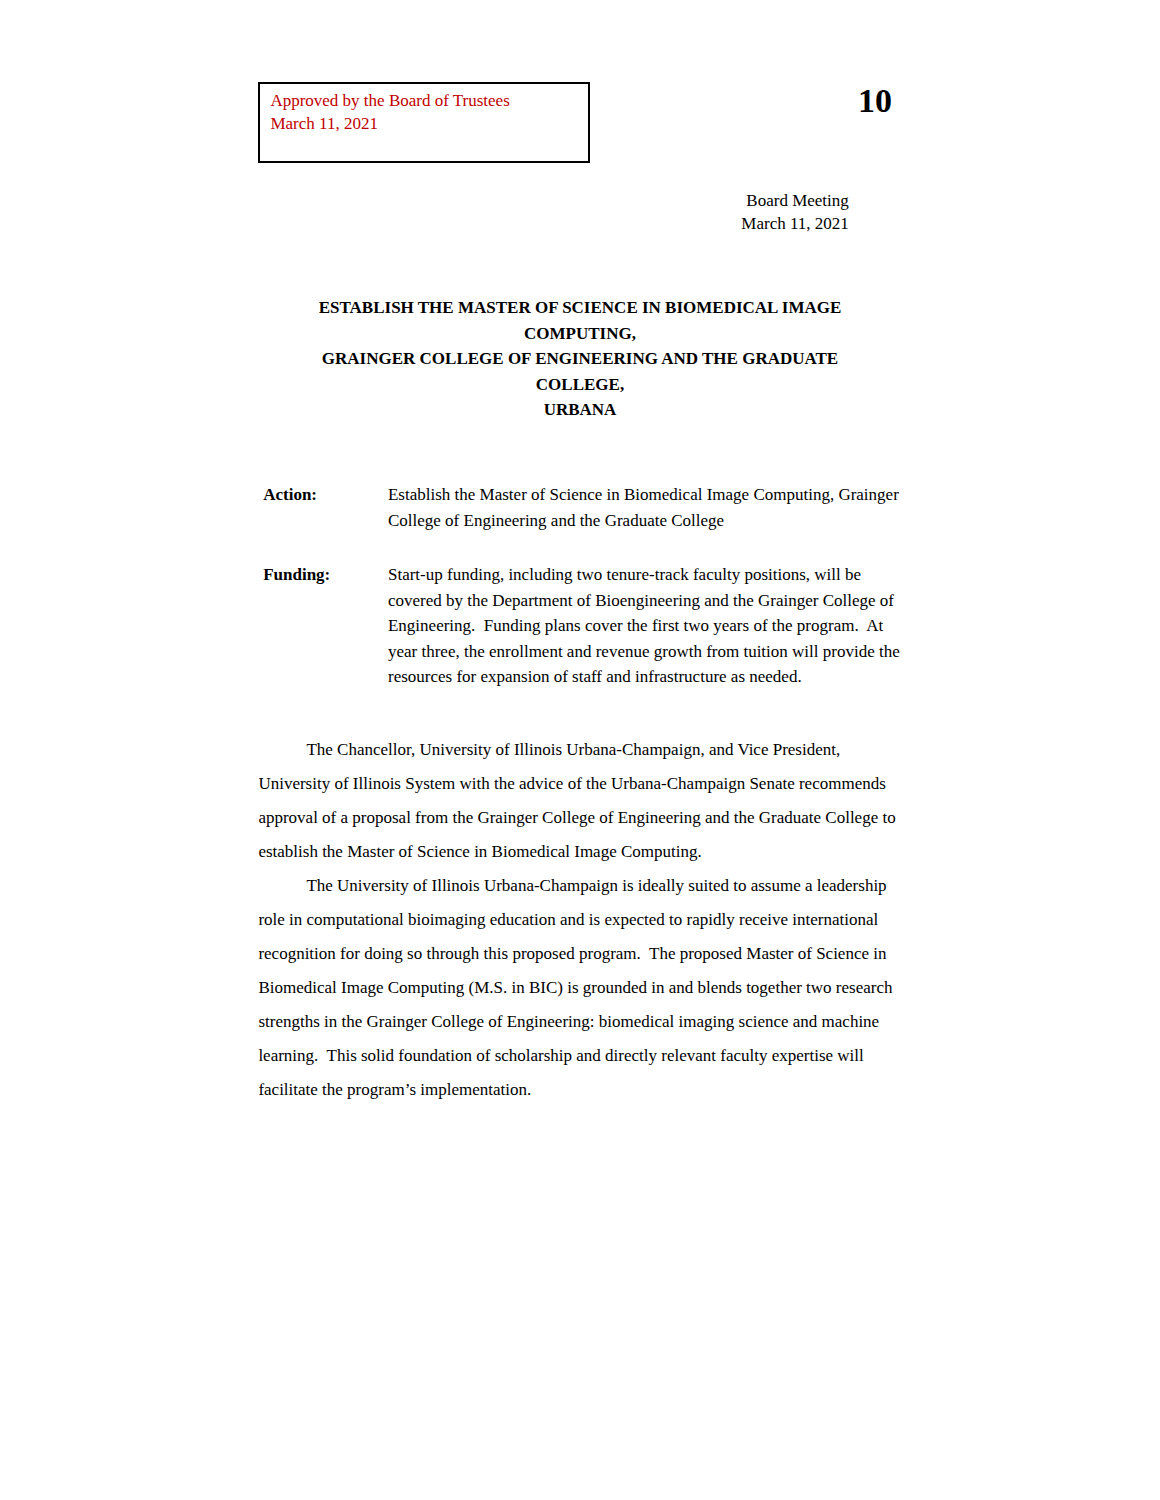Approved by the Board of Trustees
March 11, 2021
10
Board Meeting
March 11, 2021
Establish the Master of Science in Biomedical Image Computing,
Grainger College of Engineering and the Graduate College,
Urbana
Action:
Establish the Master of Science in Biomedical Image Computing, Grainger College of Engineering and the Graduate College
Funding:
Start-up funding, including two tenure-track faculty positions, will be covered by the Department of Bioengineering and the Grainger College of Engineering. Funding plans cover the first two years of the program. At year three, the enrollment and revenue growth from tuition will provide the resources for expansion of staff and infrastructure as needed.
The Chancellor, University of Illinois Urbana-Champaign, and Vice President, University of Illinois System with the advice of the Urbana-Champaign Senate recommends approval of a proposal from the Grainger College of Engineering and the Graduate College to establish the Master of Science in Biomedical Image Computing.
The University of Illinois Urbana-Champaign is ideally suited to assume a leadership role in computational bioimaging education and is expected to rapidly receive international recognition for doing so through this proposed program. The proposed Master of Science in Biomedical Image Computing (M.S. in BIC) is grounded in and blends together two research strengths in the Grainger College of Engineering: biomedical imaging science and machine learning. This solid foundation of scholarship and directly relevant faculty expertise will facilitate the program’s implementation.